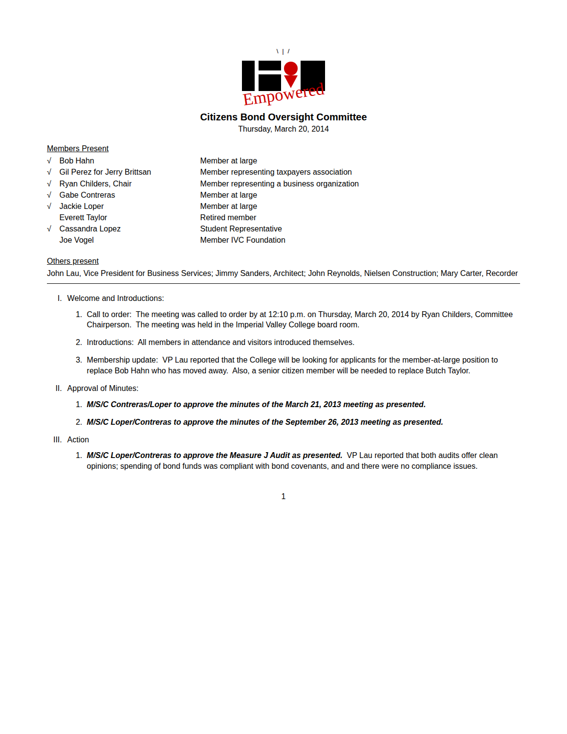\ | /
Empowered
Citizens Bond Oversight Committee
Thursday, March 20, 2014
Members Present
| √ | Bob Hahn | Member at large |
| √ | Gil Perez for Jerry Brittsan | Member representing taxpayers association |
| √ | Ryan Childers, Chair | Member representing a business organization |
| √ | Gabe Contreras | Member at large |
| √ | Jackie Loper | Member at large |
| | Everett Taylor | Retired member |
| √ | Cassandra Lopez | Student Representative |
| | Joe Vogel | Member IVC Foundation |
Others present
John Lau, Vice President for Business Services; Jimmy Sanders, Architect; John Reynolds, Nielsen Construction; Mary Carter, Recorder
Welcome and Introductions:
Call to order: The meeting was called to order by at 12:10 p.m. on Thursday, March 20, 2014 by Ryan Childers, Committee Chairperson. The meeting was held in the Imperial Valley College board room.
Introductions: All members in attendance and visitors introduced themselves.
Membership update: VP Lau reported that the College will be looking for applicants for the member-at-large position to replace Bob Hahn who has moved away. Also, a senior citizen member will be needed to replace Butch Taylor.
Approval of Minutes:
M/S/C Contreras/Loper to approve the minutes of the March 21, 2013 meeting as presented.
M/S/C Loper/Contreras to approve the minutes of the September 26, 2013 meeting as presented.
Action
M/S/C Loper/Contreras to approve the Measure J Audit as presented. VP Lau reported that both audits offer clean opinions; spending of bond funds was compliant with bond covenants, and and there were no compliance issues.
1